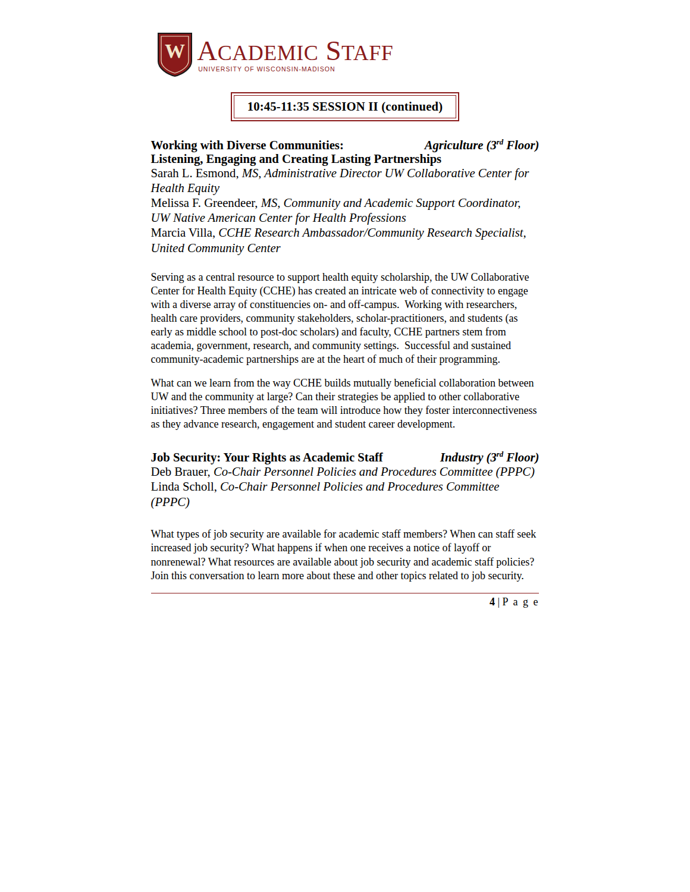W
ACADEMIC STAFF UNIVERSITY OF WISCONSIN-MADISON
10:45-11:35 SESSION II (continued)
Working with Diverse Communities: Agriculture (3rd Floor)
Listening, Engaging and Creating Lasting Partnerships
Sarah L. Esmond, MS, Administrative Director UW Collaborative Center for Health Equity
Melissa F. Greendeer, MS, Community and Academic Support Coordinator, UW Native American Center for Health Professions
Marcia Villa, CCHE Research Ambassador/Community Research Specialist, United Community Center
Serving as a central resource to support health equity scholarship, the UW Collaborative Center for Health Equity (CCHE) has created an intricate web of connectivity to engage with a diverse array of constituencies on- and off-campus. Working with researchers, health care providers, community stakeholders, scholar-practitioners, and students (as early as middle school to post-doc scholars) and faculty, CCHE partners stem from academia, government, research, and community settings. Successful and sustained community-academic partnerships are at the heart of much of their programming.
What can we learn from the way CCHE builds mutually beneficial collaboration between UW and the community at large? Can their strategies be applied to other collaborative initiatives? Three members of the team will introduce how they foster interconnectiveness as they advance research, engagement and student career development.
Job Security: Your Rights as Academic Staff Industry (3rd Floor)
Deb Brauer, Co-Chair Personnel Policies and Procedures Committee (PPPC)
Linda Scholl, Co-Chair Personnel Policies and Procedures Committee (PPPC)
What types of job security are available for academic staff members? When can staff seek increased job security? What happens if when one receives a notice of layoff or nonrenewal? What resources are available about job security and academic staff policies? Join this conversation to learn more about these and other topics related to job security.
4 | P a g e